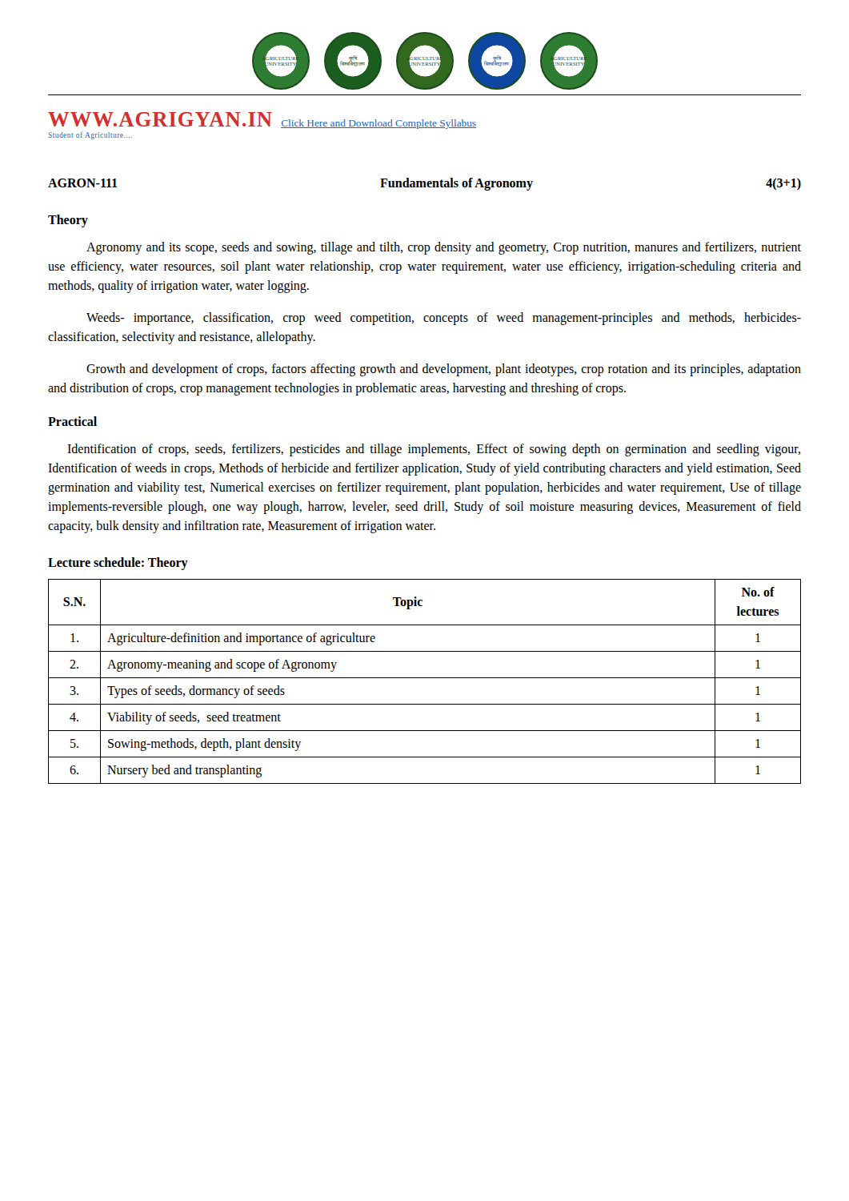AGRICULTURE
UNIVERSITY
कृषि
विश्वविद्यालय
AGRICULTURE
UNIVERSITY
कृषि
विश्वविद्यालय
AGRICULTURE
UNIVERSITY
WWW.AGRIGYAN.IN Student of Agriculture....
Click Here and Download Complete Syllabus
AGRON-111
Fundamentals of Agronomy
4(3+1)
Theory
Agronomy and its scope, seeds and sowing, tillage and tilth, crop density and geometry, Crop nutrition, manures and fertilizers, nutrient use efficiency, water resources, soil plant water relationship, crop water requirement, water use efficiency, irrigation-scheduling criteria and methods, quality of irrigation water, water logging.
Weeds- importance, classification, crop weed competition, concepts of weed management-principles and methods, herbicides- classification, selectivity and resistance, allelopathy.
Growth and development of crops, factors affecting growth and development, plant ideotypes, crop rotation and its principles, adaptation and distribution of crops, crop management technologies in problematic areas, harvesting and threshing of crops.
Practical
Identification of crops, seeds, fertilizers, pesticides and tillage implements, Effect of sowing depth on germination and seedling vigour, Identification of weeds in crops, Methods of herbicide and fertilizer application, Study of yield contributing characters and yield estimation, Seed germination and viability test, Numerical exercises on fertilizer requirement, plant population, herbicides and water requirement, Use of tillage implements-reversible plough, one way plough, harrow, leveler, seed drill, Study of soil moisture measuring devices, Measurement of field capacity, bulk density and infiltration rate, Measurement of irrigation water.
Lecture schedule: Theory
| S.N. | Topic | No. of lectures |
| --- | --- | --- |
| 1. | Agriculture-definition and importance of agriculture | 1 |
| 2. | Agronomy-meaning and scope of Agronomy | 1 |
| 3. | Types of seeds, dormancy of seeds | 1 |
| 4. | Viability of seeds, seed treatment | 1 |
| 5. | Sowing-methods, depth, plant density | 1 |
| 6. | Nursery bed and transplanting | 1 |